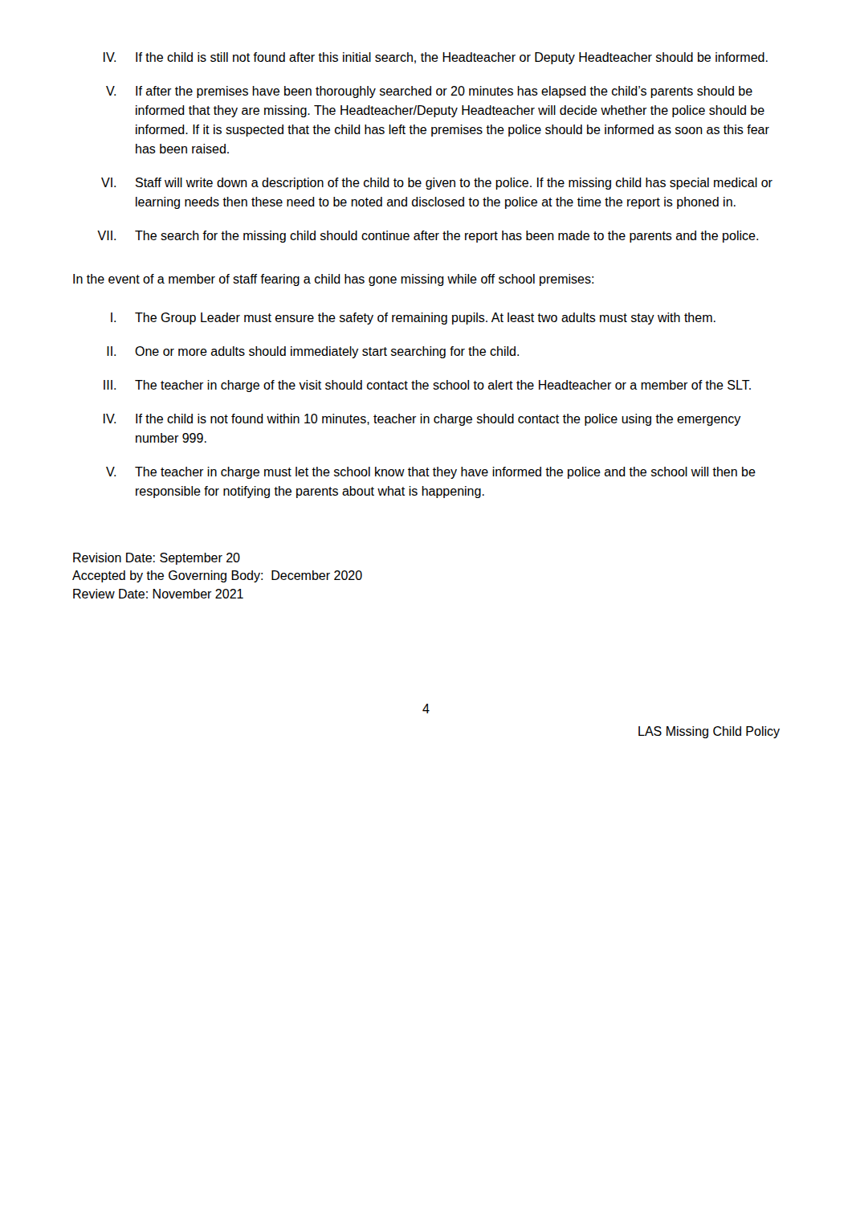If the child is still not found after this initial search, the Headteacher or Deputy Headteacher should be informed.
If after the premises have been thoroughly searched or 20 minutes has elapsed the child’s parents should be informed that they are missing. The Headteacher/Deputy Headteacher will decide whether the police should be informed. If it is suspected that the child has left the premises the police should be informed as soon as this fear has been raised.
Staff will write down a description of the child to be given to the police. If the missing child has special medical or learning needs then these need to be noted and disclosed to the police at the time the report is phoned in.
The search for the missing child should continue after the report has been made to the parents and the police.
In the event of a member of staff fearing a child has gone missing while off school premises:
The Group Leader must ensure the safety of remaining pupils. At least two adults must stay with them.
One or more adults should immediately start searching for the child.
The teacher in charge of the visit should contact the school to alert the Headteacher or a member of the SLT.
If the child is not found within 10 minutes, teacher in charge should contact the police using the emergency number 999.
The teacher in charge must let the school know that they have informed the police and the school will then be responsible for notifying the parents about what is happening.
Revision Date: September 20
Accepted by the Governing Body: December 2020
Review Date: November 2021
4
LAS Missing Child Policy